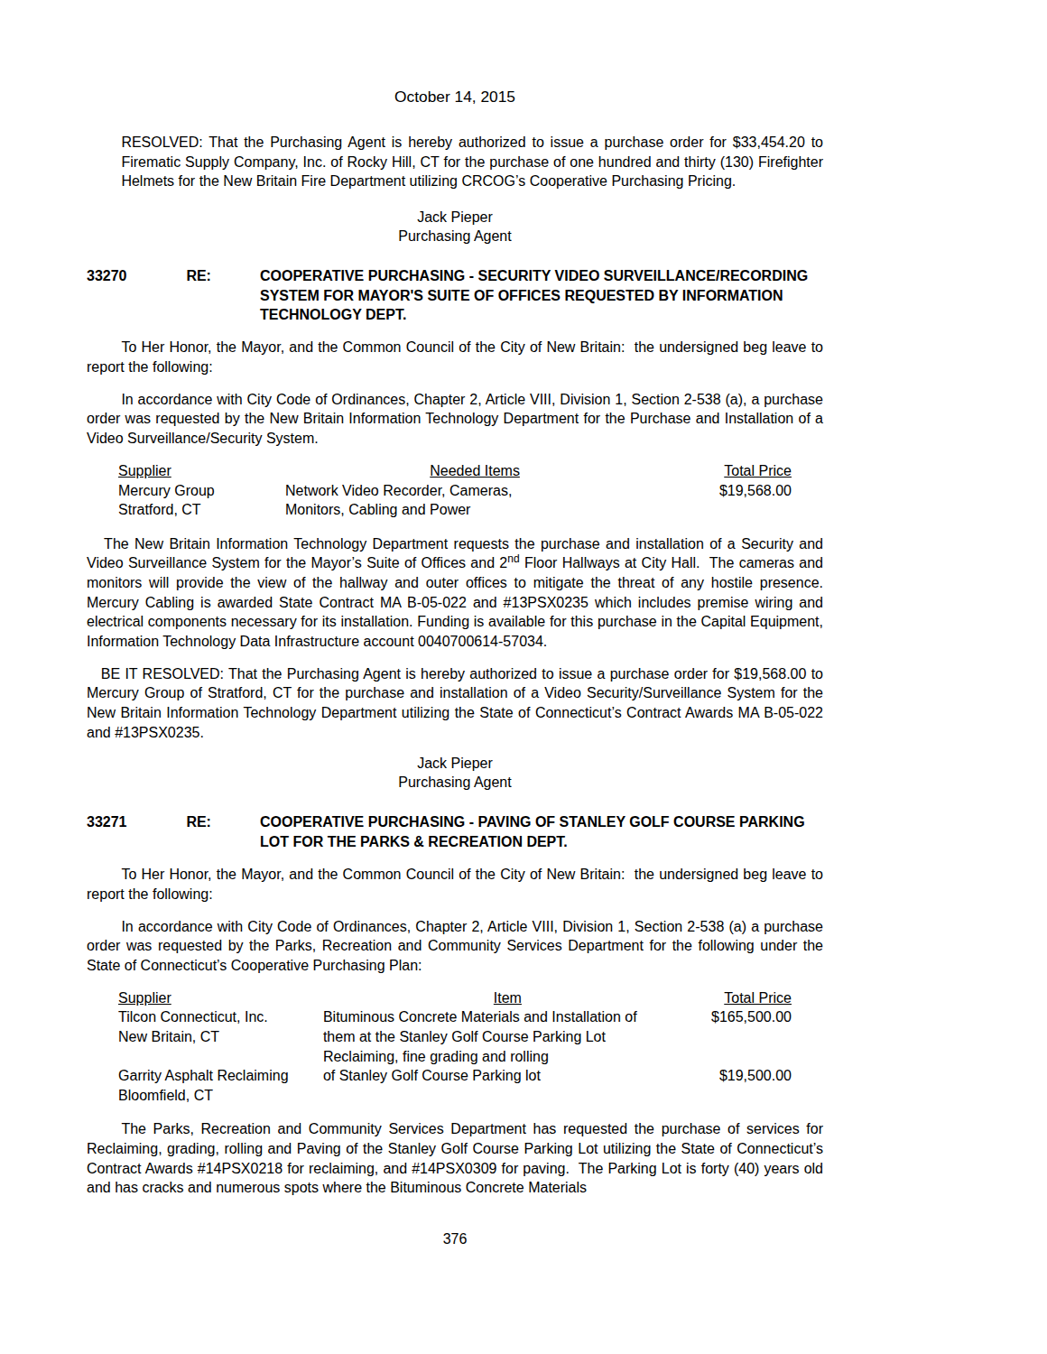October 14, 2015
RESOLVED: That the Purchasing Agent is hereby authorized to issue a purchase order for $33,454.20 to Firematic Supply Company, Inc. of Rocky Hill, CT for the purchase of one hundred and thirty (130) Firefighter Helmets for the New Britain Fire Department utilizing CRCOG’s Cooperative Purchasing Pricing.
Jack Pieper
Purchasing Agent
33270
RE:
COOPERATIVE PURCHASING - SECURITY VIDEO SURVEILLANCE/RECORDING SYSTEM FOR MAYOR'S SUITE OF OFFICES REQUESTED BY INFORMATION TECHNOLOGY DEPT.
To Her Honor, the Mayor, and the Common Council of the City of New Britain: the undersigned beg leave to report the following:
In accordance with City Code of Ordinances, Chapter 2, Article VIII, Division 1, Section 2-538 (a), a purchase order was requested by the New Britain Information Technology Department for the Purchase and Installation of a Video Surveillance/Security System.
| Supplier | Needed Items | Total Price |
| --- | --- | --- |
| Mercury Group | Network Video Recorder, Cameras, | $19,568.00 |
| Stratford, CT | Monitors, Cabling and Power | |
The New Britain Information Technology Department requests the purchase and installation of a Security and Video Surveillance System for the Mayor’s Suite of Offices and 2nd Floor Hallways at City Hall. The cameras and monitors will provide the view of the hallway and outer offices to mitigate the threat of any hostile presence. Mercury Cabling is awarded State Contract MA B-05-022 and #13PSX0235 which includes premise wiring and electrical components necessary for its installation. Funding is available for this purchase in the Capital Equipment, Information Technology Data Infrastructure account 0040700614-57034.
BE IT RESOLVED: That the Purchasing Agent is hereby authorized to issue a purchase order for $19,568.00 to Mercury Group of Stratford, CT for the purchase and installation of a Video Security/Surveillance System for the New Britain Information Technology Department utilizing the State of Connecticut’s Contract Awards MA B-05-022 and #13PSX0235.
Jack Pieper
Purchasing Agent
33271
RE:
COOPERATIVE PURCHASING - PAVING OF STANLEY GOLF COURSE PARKING LOT FOR THE PARKS & RECREATION DEPT.
To Her Honor, the Mayor, and the Common Council of the City of New Britain: the undersigned beg leave to report the following:
In accordance with City Code of Ordinances, Chapter 2, Article VIII, Division 1, Section 2-538 (a) a purchase order was requested by the Parks, Recreation and Community Services Department for the following under the State of Connecticut’s Cooperative Purchasing Plan:
| Supplier | Item | Total Price |
| --- | --- | --- |
| Tilcon Connecticut, Inc. | Bituminous Concrete Materials and Installation of | $165,500.00 |
| New Britain, CT | them at the Stanley Golf Course Parking Lot | |
| | Reclaiming, fine grading and rolling | |
| Garrity Asphalt Reclaiming | of Stanley Golf Course Parking lot | $19,500.00 |
| Bloomfield, CT | | |
The Parks, Recreation and Community Services Department has requested the purchase of services for Reclaiming, grading, rolling and Paving of the Stanley Golf Course Parking Lot utilizing the State of Connecticut’s Contract Awards #14PSX0218 for reclaiming, and #14PSX0309 for paving. The Parking Lot is forty (40) years old and has cracks and numerous spots where the Bituminous Concrete Materials
376